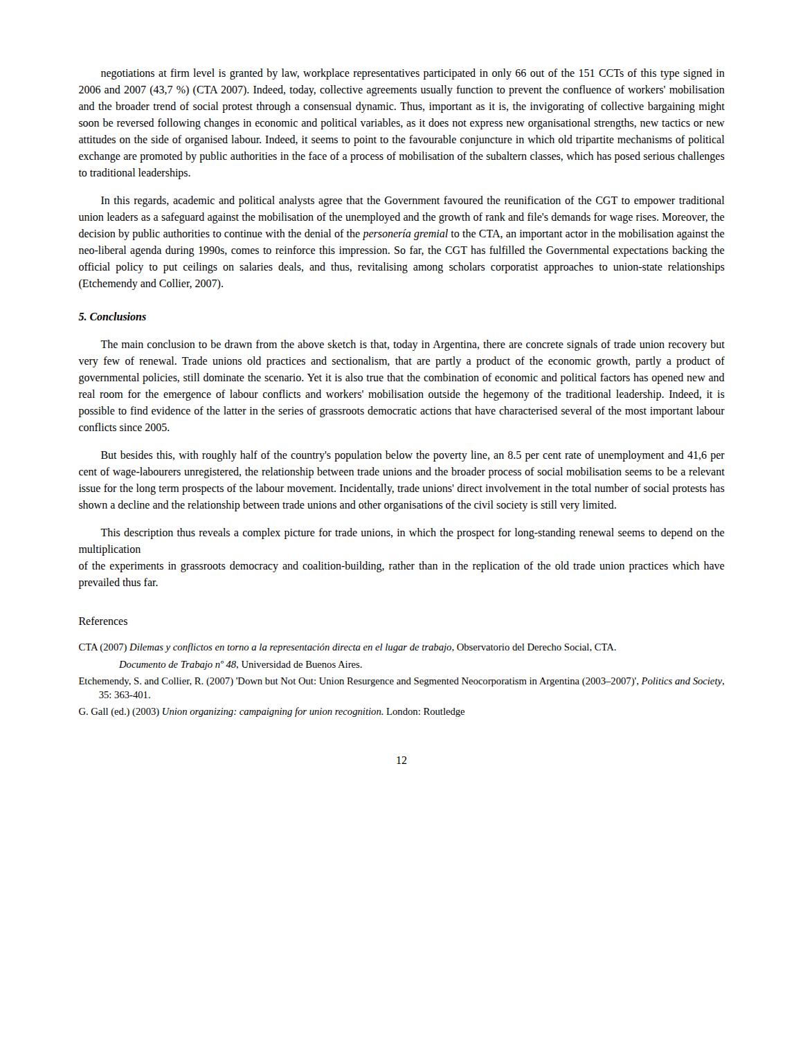negotiations at firm level is granted by law, workplace representatives participated in only 66 out of the 151 CCTs of this type signed in 2006 and 2007 (43,7 %) (CTA 2007). Indeed, today, collective agreements usually function to prevent the confluence of workers' mobilisation and the broader trend of social protest through a consensual dynamic. Thus, important as it is, the invigorating of collective bargaining might soon be reversed following changes in economic and political variables, as it does not express new organisational strengths, new tactics or new attitudes on the side of organised labour. Indeed, it seems to point to the favourable conjuncture in which old tripartite mechanisms of political exchange are promoted by public authorities in the face of a process of mobilisation of the subaltern classes, which has posed serious challenges to traditional leaderships.
In this regards, academic and political analysts agree that the Government favoured the reunification of the CGT to empower traditional union leaders as a safeguard against the mobilisation of the unemployed and the growth of rank and file's demands for wage rises. Moreover, the decision by public authorities to continue with the denial of the personería gremial to the CTA, an important actor in the mobilisation against the neo-liberal agenda during 1990s, comes to reinforce this impression. So far, the CGT has fulfilled the Governmental expectations backing the official policy to put ceilings on salaries deals, and thus, revitalising among scholars corporatist approaches to union-state relationships (Etchemendy and Collier, 2007).
5. Conclusions
The main conclusion to be drawn from the above sketch is that, today in Argentina, there are concrete signals of trade union recovery but very few of renewal. Trade unions old practices and sectionalism, that are partly a product of the economic growth, partly a product of governmental policies, still dominate the scenario. Yet it is also true that the combination of economic and political factors has opened new and real room for the emergence of labour conflicts and workers' mobilisation outside the hegemony of the traditional leadership. Indeed, it is possible to find evidence of the latter in the series of grassroots democratic actions that have characterised several of the most important labour conflicts since 2005.
But besides this, with roughly half of the country's population below the poverty line, an 8.5 per cent rate of unemployment and 41,6 per cent of wage-labourers unregistered, the relationship between trade unions and the broader process of social mobilisation seems to be a relevant issue for the long term prospects of the labour movement. Incidentally, trade unions' direct involvement in the total number of social protests has shown a decline and the relationship between trade unions and other organisations of the civil society is still very limited.
This description thus reveals a complex picture for trade unions, in which the prospect for long-standing renewal seems to depend on the multiplication
of the experiments in grassroots democracy and coalition-building, rather than in the replication of the old trade union practices which have prevailed thus far.
References
CTA (2007) Dilemas y conflictos en torno a la representación directa en el lugar de trabajo, Observatorio del Derecho Social, CTA.
Documento de Trabajo nº 48, Universidad de Buenos Aires.
Etchemendy, S. and Collier, R. (2007) 'Down but Not Out: Union Resurgence and Segmented Neocorporatism in Argentina (2003–2007)', Politics and Society, 35: 363-401.
G. Gall (ed.) (2003) Union organizing: campaigning for union recognition. London: Routledge
12